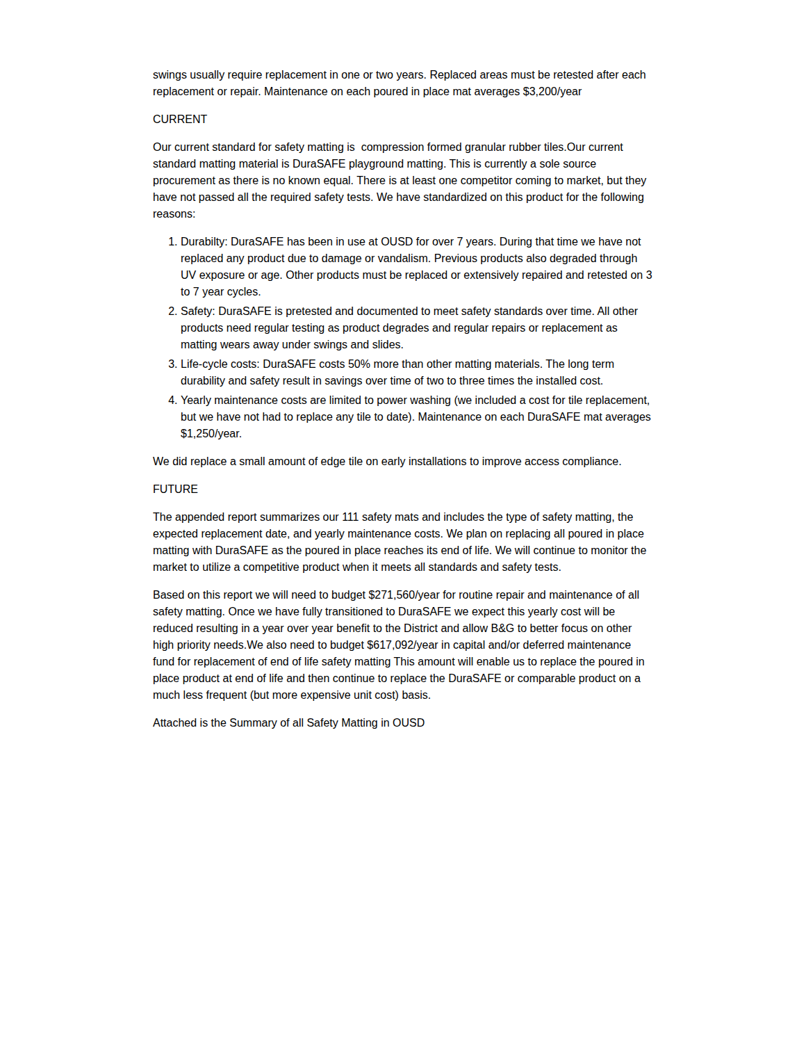swings usually require replacement in one or two years. Replaced areas must be retested after each replacement or repair. Maintenance on each poured in place mat averages $3,200/year
CURRENT
Our current standard for safety matting is compression formed granular rubber tiles.Our current standard matting material is DuraSAFE playground matting. This is currently a sole source procurement as there is no known equal. There is at least one competitor coming to market, but they have not passed all the required safety tests. We have standardized on this product for the following reasons:
Durabilty: DuraSAFE has been in use at OUSD for over 7 years. During that time we have not replaced any product due to damage or vandalism. Previous products also degraded through UV exposure or age. Other products must be replaced or extensively repaired and retested on 3 to 7 year cycles.
Safety: DuraSAFE is pretested and documented to meet safety standards over time. All other products need regular testing as product degrades and regular repairs or replacement as matting wears away under swings and slides.
Life-cycle costs: DuraSAFE costs 50% more than other matting materials. The long term durability and safety result in savings over time of two to three times the installed cost.
Yearly maintenance costs are limited to power washing (we included a cost for tile replacement, but we have not had to replace any tile to date). Maintenance on each DuraSAFE mat averages $1,250/year.
We did replace a small amount of edge tile on early installations to improve access compliance.
FUTURE
The appended report summarizes our 111 safety mats and includes the type of safety matting, the expected replacement date, and yearly maintenance costs. We plan on replacing all poured in place matting with DuraSAFE as the poured in place reaches its end of life. We will continue to monitor the market to utilize a competitive product when it meets all standards and safety tests.
Based on this report we will need to budget $271,560/year for routine repair and maintenance of all safety matting. Once we have fully transitioned to DuraSAFE we expect this yearly cost will be reduced resulting in a year over year benefit to the District and allow B&G to better focus on other high priority needs.We also need to budget $617,092/year in capital and/or deferred maintenance fund for replacement of end of life safety matting This amount will enable us to replace the poured in place product at end of life and then continue to replace the DuraSAFE or comparable product on a much less frequent (but more expensive unit cost) basis.
Attached is the Summary of all Safety Matting in OUSD